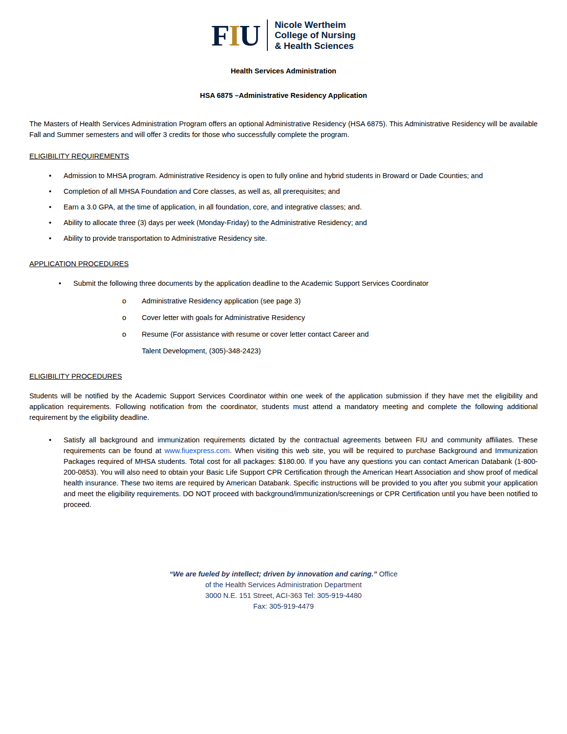FIU Nicole Wertheim
College of Nursing
& Health Sciences
Health Services Administration
HSA 6875 –Administrative Residency Application
The Masters of Health Services Administration Program offers an optional Administrative Residency (HSA 6875). This Administrative Residency will be available Fall and Summer semesters and will offer 3 credits for those who successfully complete the program.
ELIGIBILITY REQUIREMENTS
Admission to MHSA program. Administrative Residency is open to fully online and hybrid students in Broward or Dade Counties; and
Completion of all MHSA Foundation and Core classes, as well as, all prerequisites; and
Earn a 3.0 GPA, at the time of application, in all foundation, core, and integrative classes; and.
Ability to allocate three (3) days per week (Monday-Friday) to the Administrative Residency; and
Ability to provide transportation to Administrative Residency site.
APPLICATION PROCEDURES
Submit the following three documents by the application deadline to the Academic Support Services Coordinator
Administrative Residency application (see page 3)
Cover letter with goals for Administrative Residency
Resume (For assistance with resume or cover letter contact Career and
Talent Development, (305)-348-2423)
ELIGIBILITY PROCEDURES
Students will be notified by the Academic Support Services Coordinator within one week of the application submission if they have met the eligibility and application requirements. Following notification from the coordinator, students must attend a mandatory meeting and complete the following additional requirement by the eligibility deadline.
Satisfy all background and immunization requirements dictated by the contractual agreements between FIU and community affiliates. These requirements can be found at www.fiuexpress.com. When visiting this web site, you will be required to purchase Background and Immunization Packages required of MHSA students. Total cost for all packages: $180.00. If you have any questions you can contact American Databank (1-800-200-0853). You will also need to obtain your Basic Life Support CPR Certification through the American Heart Association and show proof of medical health insurance. These two items are required by American Databank. Specific instructions will be provided to you after you submit your application and meet the eligibility requirements. DO NOT proceed with background/immunization/screenings or CPR Certification until you have been notified to proceed.
“We are fueled by intellect; driven by innovation and caring.” Office
of the Health Services Administration Department
3000 N.E. 151 Street, ACI-363 Tel: 305-919-4480
Fax: 305-919-4479